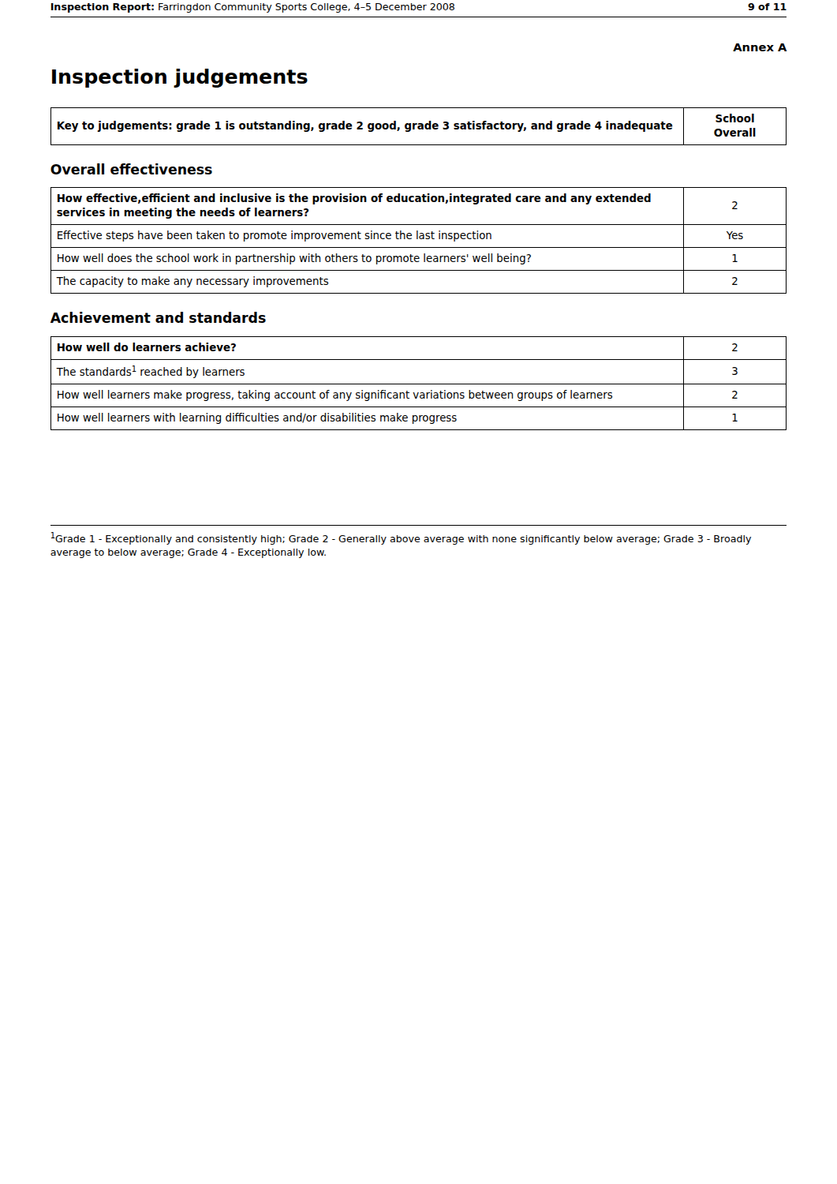Inspection Report: Farringdon Community Sports College, 4–5 December 2008
9 of 11
Annex A
Inspection judgements
| Key to judgements: grade 1 is outstanding, grade 2 good, grade 3 satisfactory, and grade 4 inadequate | School Overall |
Overall effectiveness
| How effective,efficient and inclusive is the provision of education,integrated care and any extended services in meeting the needs of learners? | 2 |
| Effective steps have been taken to promote improvement since the last inspection | Yes |
| How well does the school work in partnership with others to promote learners' well being? | 1 |
| The capacity to make any necessary improvements | 2 |
Achievement and standards
| How well do learners achieve? | 2 |
| The standards 1 reached by learners | 3 |
| How well learners make progress, taking account of any significant variations between groups of learners | 2 |
| How well learners with learning difficulties and/or disabilities make progress | 1 |
1Grade 1 - Exceptionally and consistently high; Grade 2 - Generally above average with none significantly below average; Grade 3 - Broadly average to below average; Grade 4 - Exceptionally low.